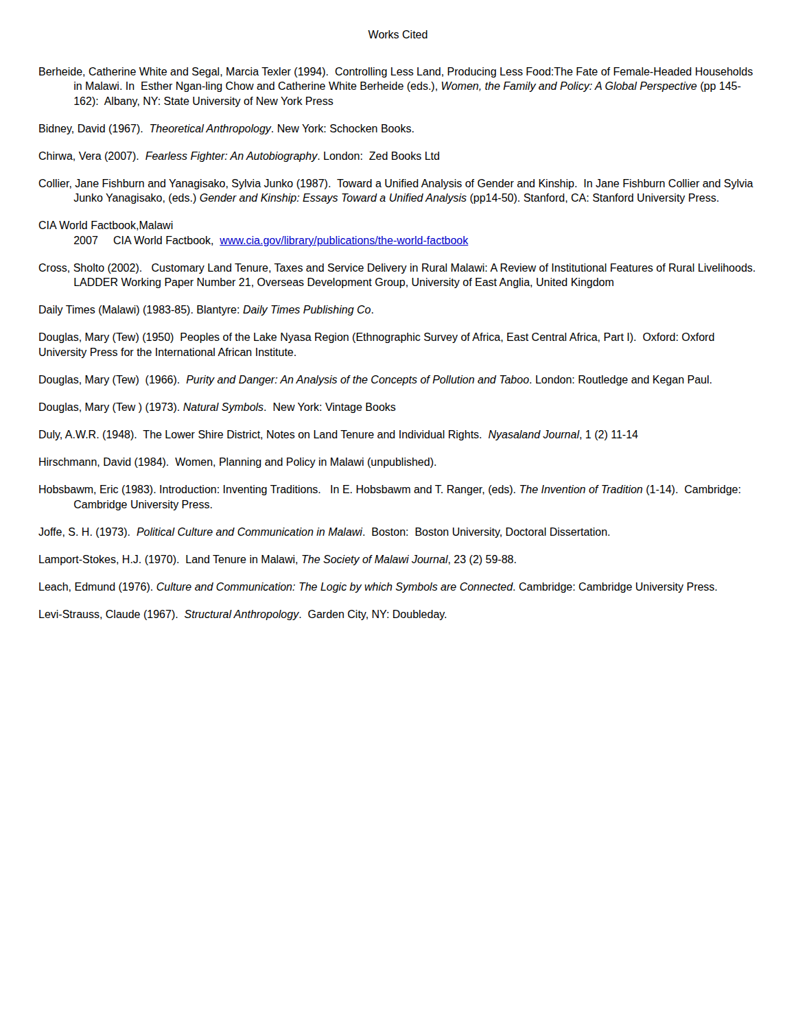Works Cited
Berheide, Catherine White and Segal, Marcia Texler (1994). Controlling Less Land, Producing Less Food:The Fate of Female-Headed Households in Malawi. In Esther Ngan-ling Chow and Catherine White Berheide (eds.), Women, the Family and Policy: A Global Perspective (pp 145-162): Albany, NY: State University of New York Press
Bidney, David (1967). Theoretical Anthropology. New York: Schocken Books.
Chirwa, Vera (2007). Fearless Fighter: An Autobiography. London: Zed Books Ltd
Collier, Jane Fishburn and Yanagisako, Sylvia Junko (1987). Toward a Unified Analysis of Gender and Kinship. In Jane Fishburn Collier and Sylvia Junko Yanagisako, (eds.) Gender and Kinship: Essays Toward a Unified Analysis (pp14-50). Stanford, CA: Stanford University Press.
CIA World Factbook,Malawi 2007 CIA World Factbook, www.cia.gov/library/publications/the-world-factbook
Cross, Sholto (2002). Customary Land Tenure, Taxes and Service Delivery in Rural Malawi: A Review of Institutional Features of Rural Livelihoods. LADDER Working Paper Number 21, Overseas Development Group, University of East Anglia, United Kingdom
Daily Times (Malawi) (1983-85). Blantyre: Daily Times Publishing Co.
Douglas, Mary (Tew) (1950) Peoples of the Lake Nyasa Region (Ethnographic Survey of Africa, East Central Africa, Part I). Oxford: Oxford University Press for the International African Institute.
Douglas, Mary (Tew) (1966). Purity and Danger: An Analysis of the Concepts of Pollution and Taboo. London: Routledge and Kegan Paul.
Douglas, Mary (Tew ) (1973). Natural Symbols. New York: Vintage Books
Duly, A.W.R. (1948). The Lower Shire District, Notes on Land Tenure and Individual Rights. Nyasaland Journal, 1 (2) 11-14
Hirschmann, David (1984). Women, Planning and Policy in Malawi (unpublished).
Hobsbawm, Eric (1983). Introduction: Inventing Traditions. In E. Hobsbawm and T. Ranger, (eds). The Invention of Tradition (1-14). Cambridge: Cambridge University Press.
Joffe, S. H. (1973). Political Culture and Communication in Malawi. Boston: Boston University, Doctoral Dissertation.
Lamport-Stokes, H.J. (1970). Land Tenure in Malawi, The Society of Malawi Journal, 23 (2) 59-88.
Leach, Edmund (1976). Culture and Communication: The Logic by which Symbols are Connected. Cambridge: Cambridge University Press.
Levi-Strauss, Claude (1967). Structural Anthropology. Garden City, NY: Doubleday.